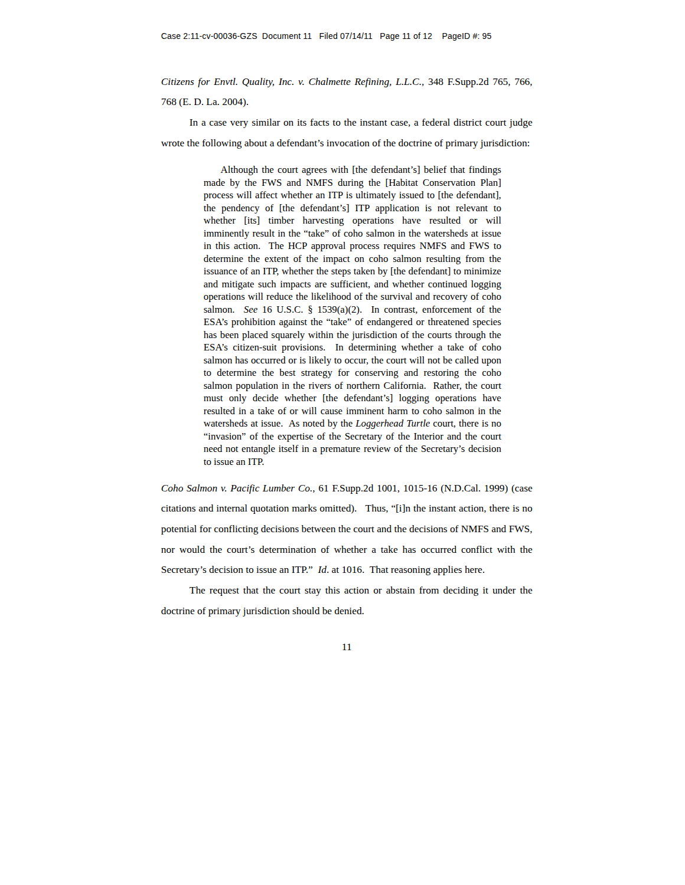Case 2:11-cv-00036-GZS Document 11 Filed 07/14/11 Page 11 of 12 PageID #: 95
Citizens for Envtl. Quality, Inc. v. Chalmette Refining, L.L.C., 348 F.Supp.2d 765, 766, 768 (E. D. La. 2004).
In a case very similar on its facts to the instant case, a federal district court judge wrote the following about a defendant’s invocation of the doctrine of primary jurisdiction:
Although the court agrees with [the defendant’s] belief that findings made by the FWS and NMFS during the [Habitat Conservation Plan] process will affect whether an ITP is ultimately issued to [the defendant], the pendency of [the defendant’s] ITP application is not relevant to whether [its] timber harvesting operations have resulted or will imminently result in the “take” of coho salmon in the watersheds at issue in this action. The HCP approval process requires NMFS and FWS to determine the extent of the impact on coho salmon resulting from the issuance of an ITP, whether the steps taken by [the defendant] to minimize and mitigate such impacts are sufficient, and whether continued logging operations will reduce the likelihood of the survival and recovery of coho salmon. See 16 U.S.C. § 1539(a)(2). In contrast, enforcement of the ESA’s prohibition against the “take” of endangered or threatened species has been placed squarely within the jurisdiction of the courts through the ESA’s citizen-suit provisions. In determining whether a take of coho salmon has occurred or is likely to occur, the court will not be called upon to determine the best strategy for conserving and restoring the coho salmon population in the rivers of northern California. Rather, the court must only decide whether [the defendant’s] logging operations have resulted in a take of or will cause imminent harm to coho salmon in the watersheds at issue. As noted by the Loggerhead Turtle court, there is no “invasion” of the expertise of the Secretary of the Interior and the court need not entangle itself in a premature review of the Secretary’s decision to issue an ITP.
Coho Salmon v. Pacific Lumber Co., 61 F.Supp.2d 1001, 1015-16 (N.D.Cal. 1999) (case citations and internal quotation marks omitted). Thus, “[i]n the instant action, there is no potential for conflicting decisions between the court and the decisions of NMFS and FWS, nor would the court’s determination of whether a take has occurred conflict with the Secretary’s decision to issue an ITP.” Id. at 1016. That reasoning applies here.
The request that the court stay this action or abstain from deciding it under the doctrine of primary jurisdiction should be denied.
11